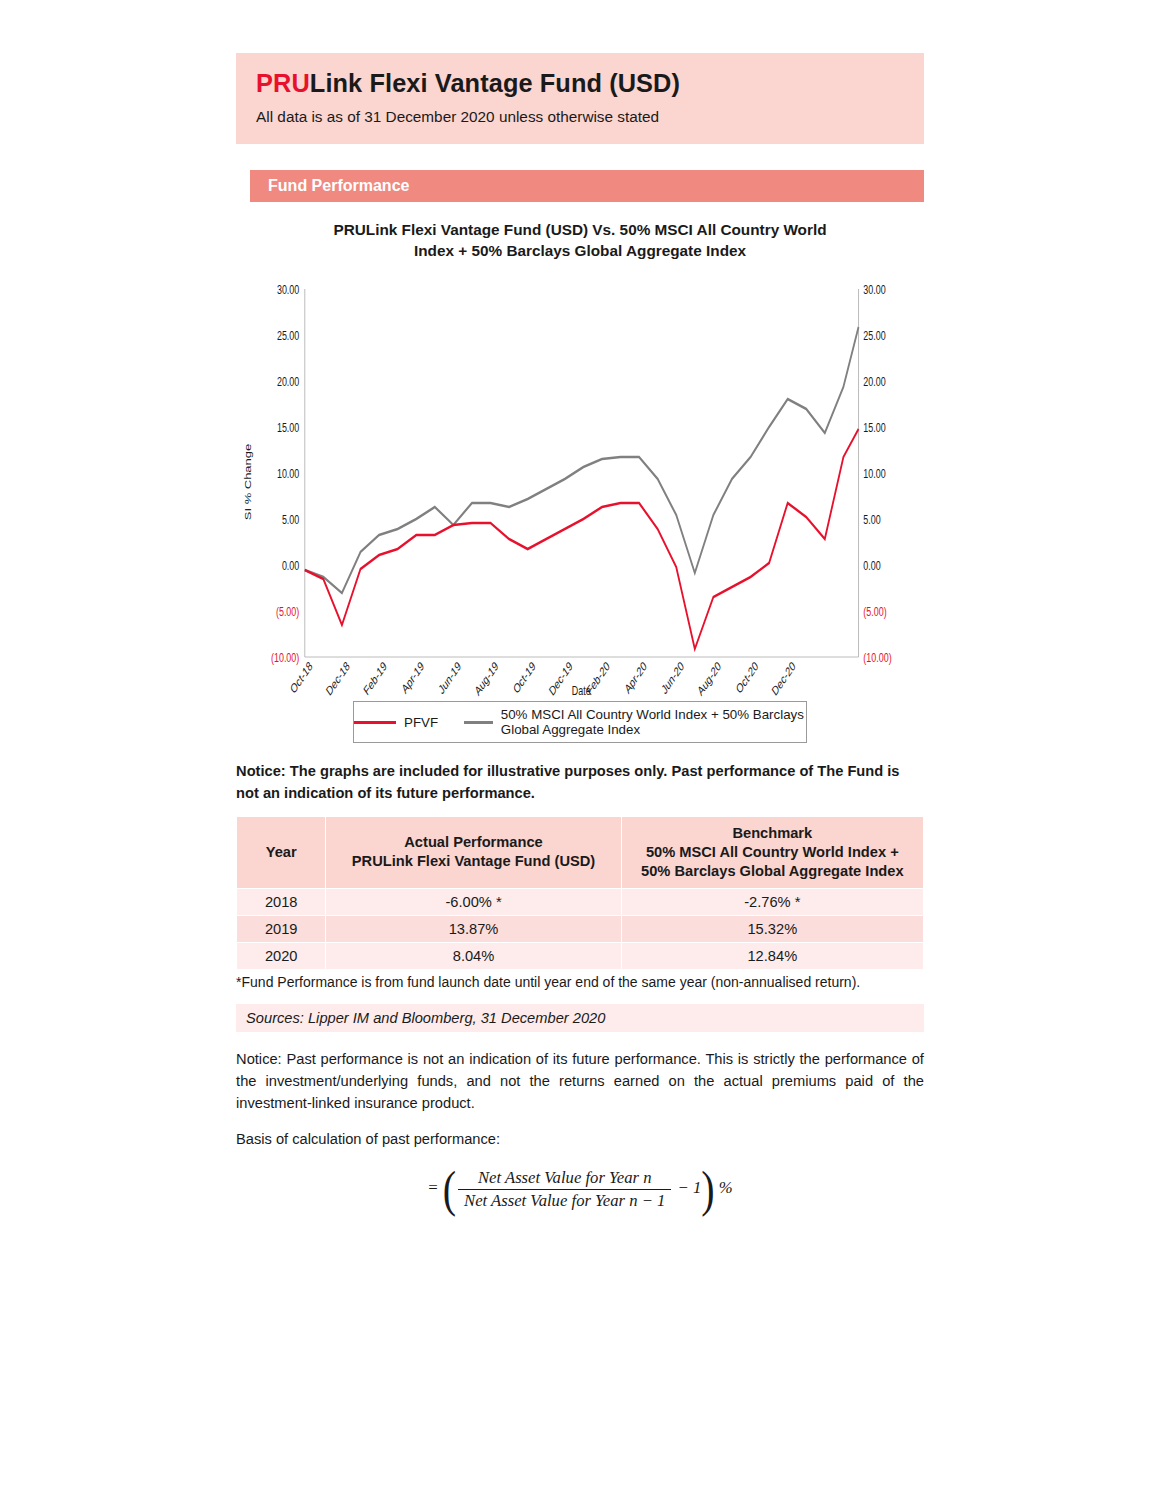PRULink Flexi Vantage Fund (USD)
All data is as of 31 December 2020 unless otherwise stated
Fund Performance
PRULink Flexi Vantage Fund (USD) Vs. 50% MSCI All Country World Index + 50% Barclays Global Aggregate Index
SI % Change 30.00 25.00 20.00 15.00 10.00 5.00 0.00 (5.00) (10.00) 30.00 25.00 20.00 15.00 10.00 5.00 0.00 (5.00) (10.00) Oct-18 Dec-18 Feb-19 Apr-19 Jun-19 Aug-19 Oct-19 Dec-19 Feb-20 Apr-20 Jun-20 Aug-20 Oct-20 Dec-20 Date
PFVF
50% MSCI All Country World Index + 50% Barclays Global Aggregate Index
Notice: The graphs are included for illustrative purposes only. Past performance of The Fund is not an indication of its future performance.
| Year | Actual Performance PRULink Flexi Vantage Fund (USD) | Benchmark 50% MSCI All Country World Index + 50% Barclays Global Aggregate Index |
| --- | --- | --- |
| 2018 | -6.00% * | -2.76% * |
| 2019 | 13.87% | 15.32% |
| 2020 | 8.04% | 12.84% |
*Fund Performance is from fund launch date until year end of the same year (non-annualised return).
Sources: Lipper IM and Bloomberg, 31 December 2020
Notice: Past performance is not an indication of its future performance. This is strictly the performance of the investment/underlying funds, and not the returns earned on the actual premiums paid of the investment-linked insurance product.
Basis of calculation of past performance:
= (Net Asset Value for Year n Net Asset Value for Year n − 1 − 1) %